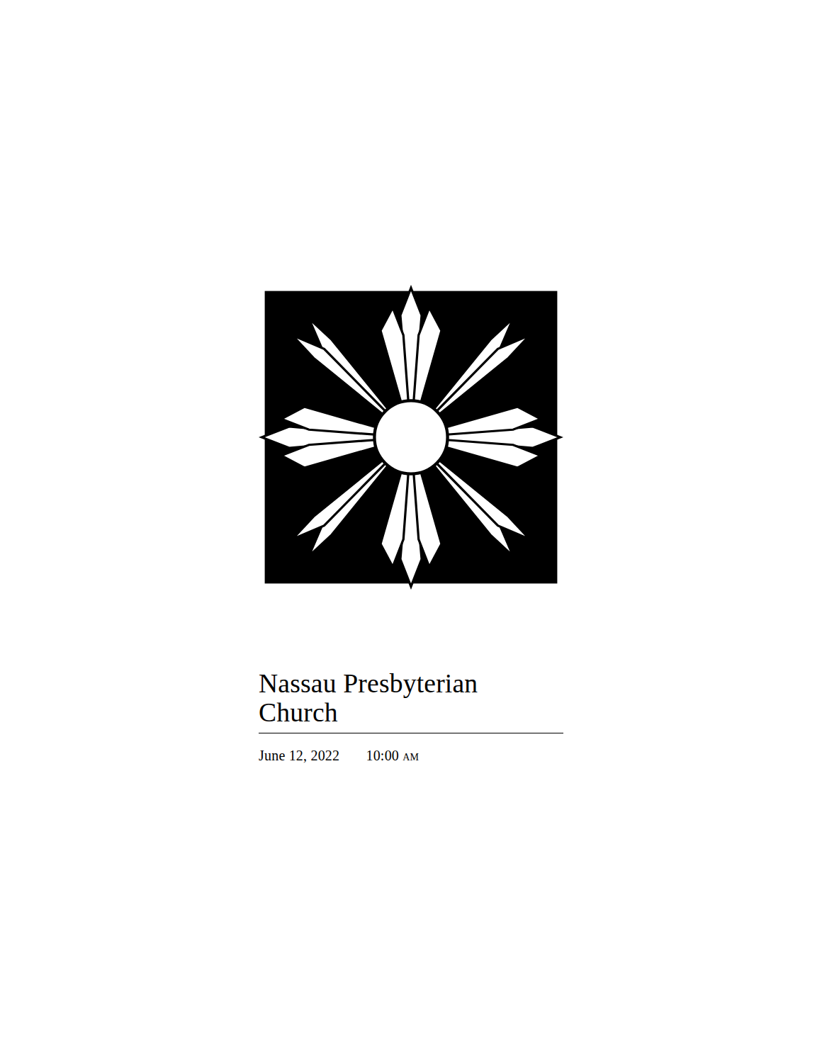Nassau Presbyterian Church
June 12, 2022 10:00 AM